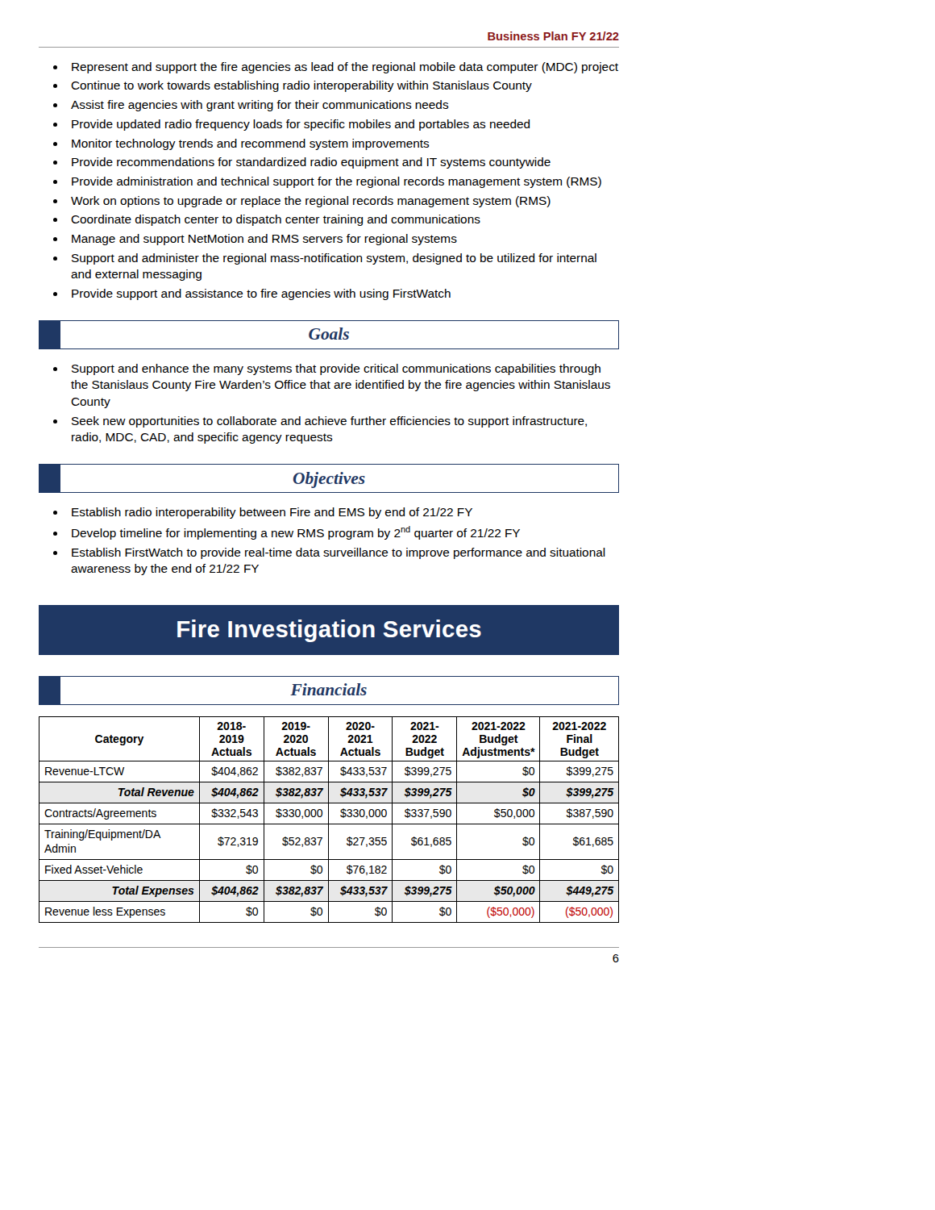Business Plan FY 21/22
Represent and support the fire agencies as lead of the regional mobile data computer (MDC) project
Continue to work towards establishing radio interoperability within Stanislaus County
Assist fire agencies with grant writing for their communications needs
Provide updated radio frequency loads for specific mobiles and portables as needed
Monitor technology trends and recommend system improvements
Provide recommendations for standardized radio equipment and IT systems countywide
Provide administration and technical support for the regional records management system (RMS)
Work on options to upgrade or replace the regional records management system (RMS)
Coordinate dispatch center to dispatch center training and communications
Manage and support NetMotion and RMS servers for regional systems
Support and administer the regional mass-notification system, designed to be utilized for internal and external messaging
Provide support and assistance to fire agencies with using FirstWatch
Goals
Support and enhance the many systems that provide critical communications capabilities through the Stanislaus County Fire Warden’s Office that are identified by the fire agencies within Stanislaus County
Seek new opportunities to collaborate and achieve further efficiencies to support infrastructure, radio, MDC, CAD, and specific agency requests
Objectives
Establish radio interoperability between Fire and EMS by end of 21/22 FY
Develop timeline for implementing a new RMS program by 2nd quarter of 21/22 FY
Establish FirstWatch to provide real-time data surveillance to improve performance and situational awareness by the end of 21/22 FY
Fire Investigation Services
Financials
| Category | 2018-2019 Actuals | 2019-2020 Actuals | 2020-2021 Actuals | 2021-2022 Budget | 2021-2022 Budget Adjustments* | 2021-2022 Final Budget |
| --- | --- | --- | --- | --- | --- | --- |
| Revenue-LTCW | $404,862 | $382,837 | $433,537 | $399,275 | $0 | $399,275 |
| Total Revenue | $404,862 | $382,837 | $433,537 | $399,275 | $0 | $399,275 |
| Contracts/Agreements | $332,543 | $330,000 | $330,000 | $337,590 | $50,000 | $387,590 |
| Training/Equipment/DA Admin | $72,319 | $52,837 | $27,355 | $61,685 | $0 | $61,685 |
| Fixed Asset-Vehicle | $0 | $0 | $76,182 | $0 | $0 | $0 |
| Total Expenses | $404,862 | $382,837 | $433,537 | $399,275 | $50,000 | $449,275 |
| Revenue less Expenses | $0 | $0 | $0 | $0 | ($50,000) | ($50,000) |
6